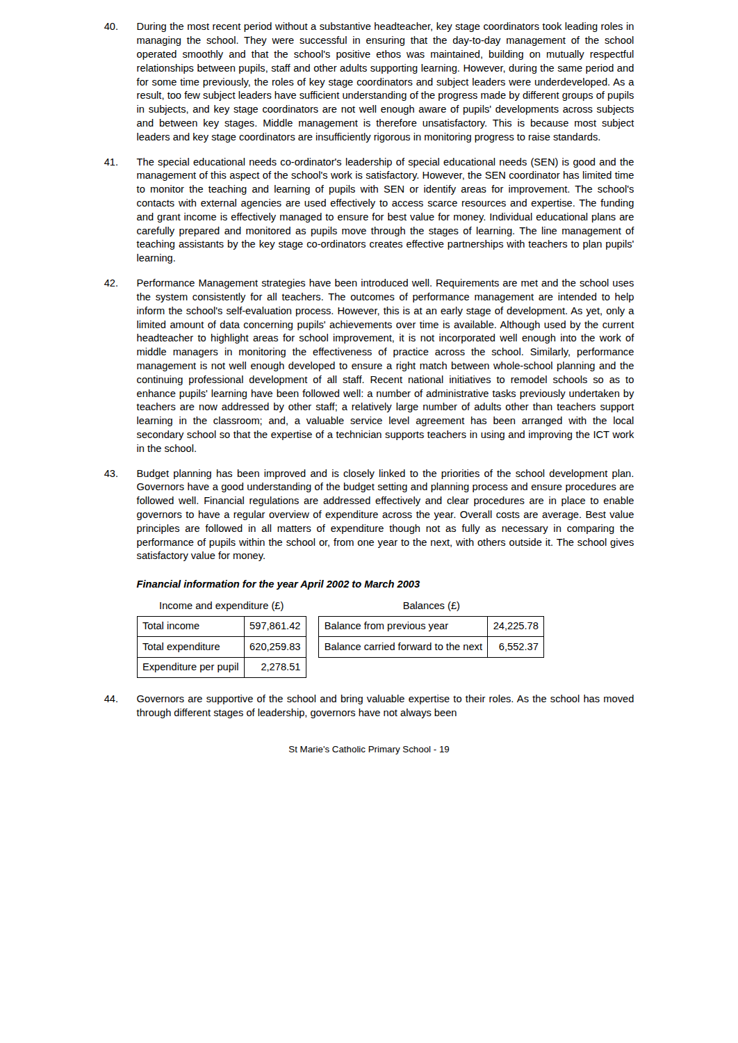40. During the most recent period without a substantive headteacher, key stage coordinators took leading roles in managing the school. They were successful in ensuring that the day-to-day management of the school operated smoothly and that the school's positive ethos was maintained, building on mutually respectful relationships between pupils, staff and other adults supporting learning. However, during the same period and for some time previously, the roles of key stage coordinators and subject leaders were underdeveloped. As a result, too few subject leaders have sufficient understanding of the progress made by different groups of pupils in subjects, and key stage coordinators are not well enough aware of pupils' developments across subjects and between key stages. Middle management is therefore unsatisfactory. This is because most subject leaders and key stage coordinators are insufficiently rigorous in monitoring progress to raise standards.
41. The special educational needs co-ordinator's leadership of special educational needs (SEN) is good and the management of this aspect of the school's work is satisfactory. However, the SEN coordinator has limited time to monitor the teaching and learning of pupils with SEN or identify areas for improvement. The school's contacts with external agencies are used effectively to access scarce resources and expertise. The funding and grant income is effectively managed to ensure for best value for money. Individual educational plans are carefully prepared and monitored as pupils move through the stages of learning. The line management of teaching assistants by the key stage co-ordinators creates effective partnerships with teachers to plan pupils' learning.
42. Performance Management strategies have been introduced well. Requirements are met and the school uses the system consistently for all teachers. The outcomes of performance management are intended to help inform the school's self-evaluation process. However, this is at an early stage of development. As yet, only a limited amount of data concerning pupils' achievements over time is available. Although used by the current headteacher to highlight areas for school improvement, it is not incorporated well enough into the work of middle managers in monitoring the effectiveness of practice across the school. Similarly, performance management is not well enough developed to ensure a right match between whole-school planning and the continuing professional development of all staff. Recent national initiatives to remodel schools so as to enhance pupils' learning have been followed well: a number of administrative tasks previously undertaken by teachers are now addressed by other staff; a relatively large number of adults other than teachers support learning in the classroom; and, a valuable service level agreement has been arranged with the local secondary school so that the expertise of a technician supports teachers in using and improving the ICT work in the school.
43. Budget planning has been improved and is closely linked to the priorities of the school development plan. Governors have a good understanding of the budget setting and planning process and ensure procedures are followed well. Financial regulations are addressed effectively and clear procedures are in place to enable governors to have a regular overview of expenditure across the year. Overall costs are average. Best value principles are followed in all matters of expenditure though not as fully as necessary in comparing the performance of pupils within the school or, from one year to the next, with others outside it. The school gives satisfactory value for money.
Financial information for the year April 2002 to March 2003
Income and expenditure (£)
| Total income | 597,861.42 |
| Total expenditure | 620,259.83 |
| Expenditure per pupil | 2,278.51 |
Balances (£)
| Balance from previous year | 24,225.78 |
| Balance carried forward to the next | 6,552.37 |
44. Governors are supportive of the school and bring valuable expertise to their roles. As the school has moved through different stages of leadership, governors have not always been
St Marie's Catholic Primary School - 19